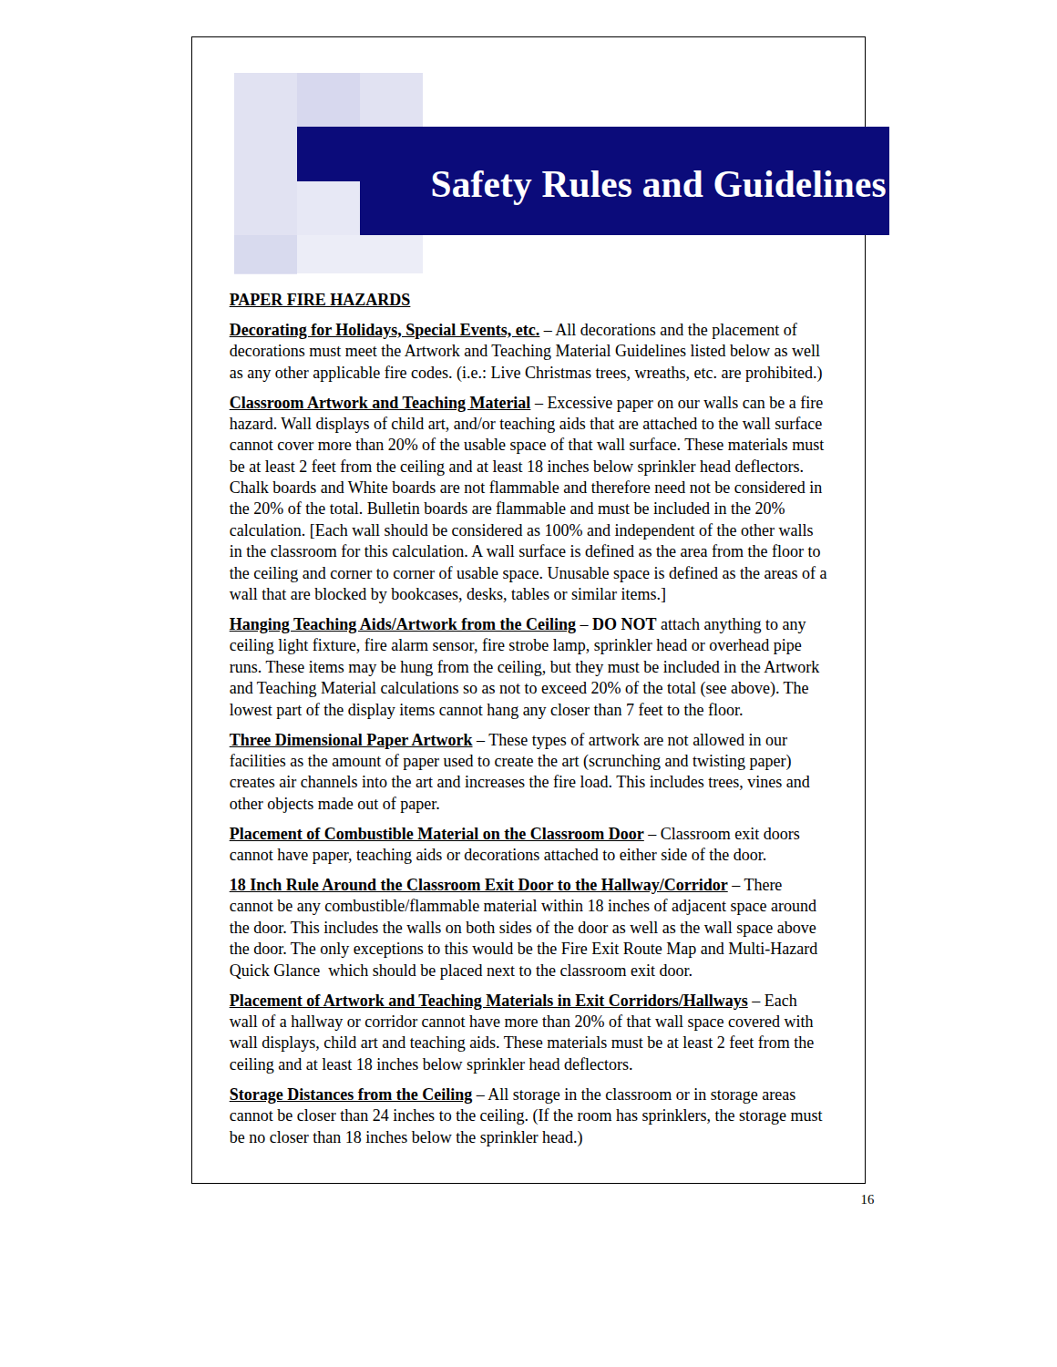Safety Rules and Guidelines
PAPER FIRE HAZARDS
Decorating for Holidays, Special Events, etc. – All decorations and the placement of decorations must meet the Artwork and Teaching Material Guidelines listed below as well as any other applicable fire codes. (i.e.: Live Christmas trees, wreaths, etc. are prohibited.)
Classroom Artwork and Teaching Material – Excessive paper on our walls can be a fire hazard. Wall displays of child art, and/or teaching aids that are attached to the wall surface cannot cover more than 20% of the usable space of that wall surface. These materials must be at least 2 feet from the ceiling and at least 18 inches below sprinkler head deflectors. Chalk boards and White boards are not flammable and therefore need not be considered in the 20% of the total. Bulletin boards are flammable and must be included in the 20% calculation. [Each wall should be considered as 100% and independent of the other walls in the classroom for this calculation. A wall surface is defined as the area from the floor to the ceiling and corner to corner of usable space. Unusable space is defined as the areas of a wall that are blocked by bookcases, desks, tables or similar items.]
Hanging Teaching Aids/Artwork from the Ceiling – DO NOT attach anything to any ceiling light fixture, fire alarm sensor, fire strobe lamp, sprinkler head or overhead pipe runs. These items may be hung from the ceiling, but they must be included in the Artwork and Teaching Material calculations so as not to exceed 20% of the total (see above). The lowest part of the display items cannot hang any closer than 7 feet to the floor.
Three Dimensional Paper Artwork – These types of artwork are not allowed in our facilities as the amount of paper used to create the art (scrunching and twisting paper) creates air channels into the art and increases the fire load. This includes trees, vines and other objects made out of paper.
Placement of Combustible Material on the Classroom Door – Classroom exit doors cannot have paper, teaching aids or decorations attached to either side of the door.
18 Inch Rule Around the Classroom Exit Door to the Hallway/Corridor – There cannot be any combustible/flammable material within 18 inches of adjacent space around the door. This includes the walls on both sides of the door as well as the wall space above the door. The only exceptions to this would be the Fire Exit Route Map and Multi-Hazard Quick Glance which should be placed next to the classroom exit door.
Placement of Artwork and Teaching Materials in Exit Corridors/Hallways – Each wall of a hallway or corridor cannot have more than 20% of that wall space covered with wall displays, child art and teaching aids. These materials must be at least 2 feet from the ceiling and at least 18 inches below sprinkler head deflectors.
Storage Distances from the Ceiling – All storage in the classroom or in storage areas cannot be closer than 24 inches to the ceiling. (If the room has sprinklers, the storage must be no closer than 18 inches below the sprinkler head.)
16